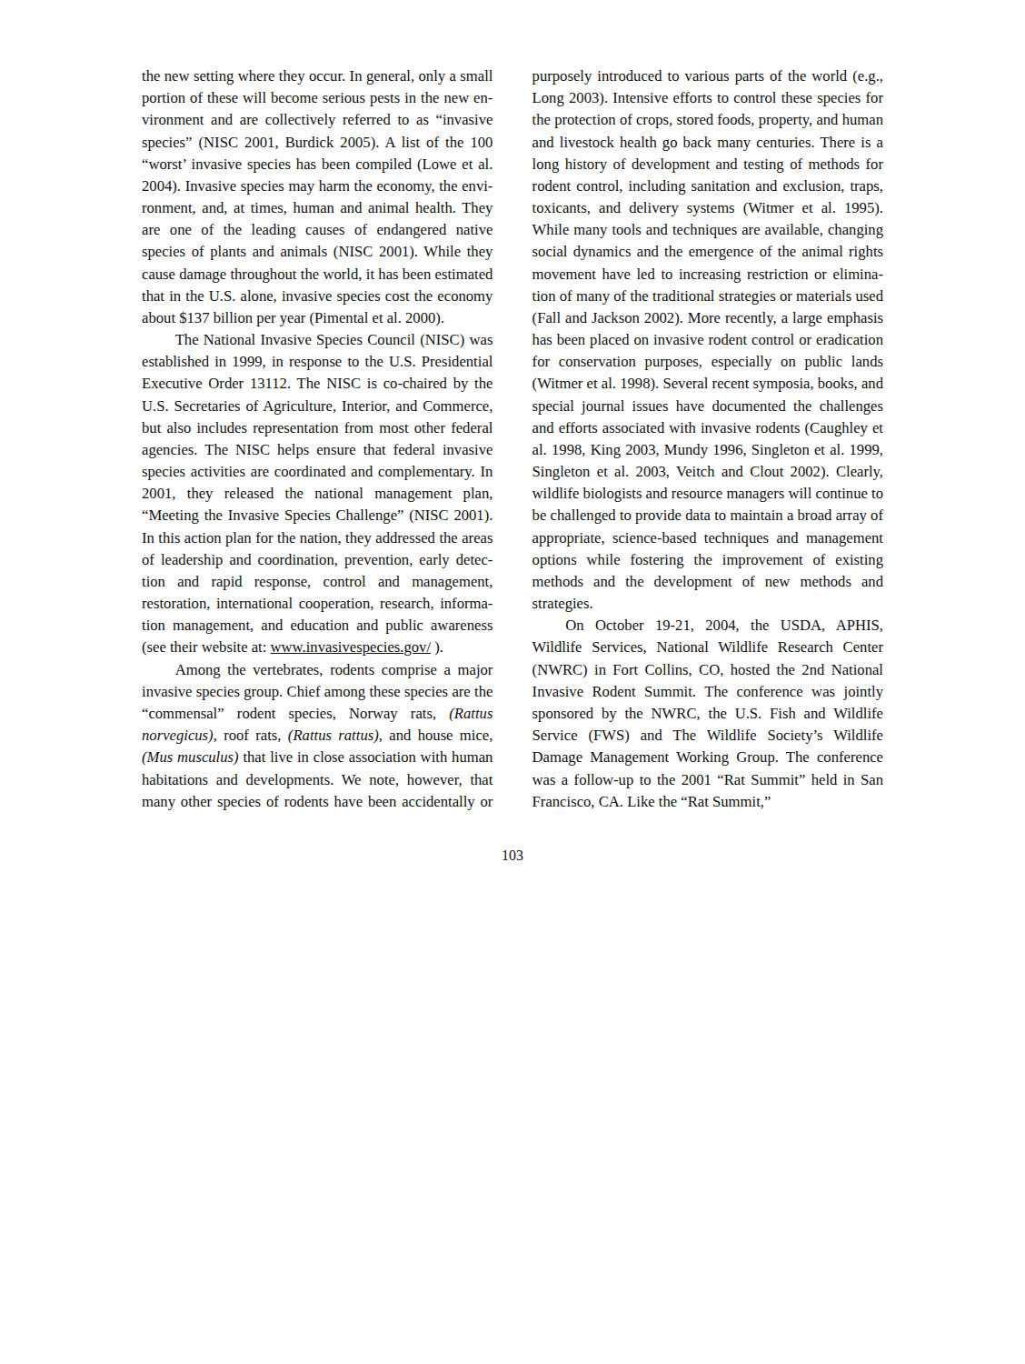the new setting where they occur. In general, only a small portion of these will become serious pests in the new environment and are collectively referred to as “invasive species” (NISC 2001, Burdick 2005). A list of the 100 “worst’ invasive species has been compiled (Lowe et al. 2004). Invasive species may harm the economy, the environment, and, at times, human and animal health. They are one of the leading causes of endangered native species of plants and animals (NISC 2001). While they cause damage throughout the world, it has been estimated that in the U.S. alone, invasive species cost the economy about $137 billion per year (Pimental et al. 2000).
The National Invasive Species Council (NISC) was established in 1999, in response to the U.S. Presidential Executive Order 13112. The NISC is co-chaired by the U.S. Secretaries of Agriculture, Interior, and Commerce, but also includes representation from most other federal agencies. The NISC helps ensure that federal invasive species activities are coordinated and complementary. In 2001, they released the national management plan, “Meeting the Invasive Species Challenge” (NISC 2001). In this action plan for the nation, they addressed the areas of leadership and coordination, prevention, early detection and rapid response, control and management, restoration, international cooperation, research, information management, and education and public awareness (see their website at: www.invasivespecies.gov/ ).
Among the vertebrates, rodents comprise a major invasive species group. Chief among these species are the “commensal” rodent species, Norway rats, (Rattus norvegicus), roof rats, (Rattus rattus), and house mice, (Mus musculus) that live in close association with human habitations and developments. We note, however, that many other species of rodents have been accidentally or purposely introduced to various parts of the world (e.g., Long 2003). Intensive efforts to control these species for the protection of crops, stored foods, property, and human and livestock health go back many centuries. There is a long history of development and testing of methods for rodent control, including sanitation and exclusion, traps, toxicants, and delivery systems (Witmer et al. 1995). While many tools and techniques are available, changing social dynamics and the emergence of the animal rights movement have led to increasing restriction or elimination of many of the traditional strategies or materials used (Fall and Jackson 2002). More recently, a large emphasis has been placed on invasive rodent control or eradication for conservation purposes, especially on public lands (Witmer et al. 1998). Several recent symposia, books, and special journal issues have documented the challenges and efforts associated with invasive rodents (Caughley et al. 1998, King 2003, Mundy 1996, Singleton et al. 1999, Singleton et al. 2003, Veitch and Clout 2002). Clearly, wildlife biologists and resource managers will continue to be challenged to provide data to maintain a broad array of appropriate, science-based techniques and management options while fostering the improvement of existing methods and the development of new methods and strategies.
On October 19-21, 2004, the USDA, APHIS, Wildlife Services, National Wildlife Research Center (NWRC) in Fort Collins, CO, hosted the 2nd National Invasive Rodent Summit. The conference was jointly sponsored by the NWRC, the U.S. Fish and Wildlife Service (FWS) and The Wildlife Society’s Wildlife Damage Management Working Group. The conference was a follow-up to the 2001 “Rat Summit” held in San Francisco, CA. Like the “Rat Summit,”
103